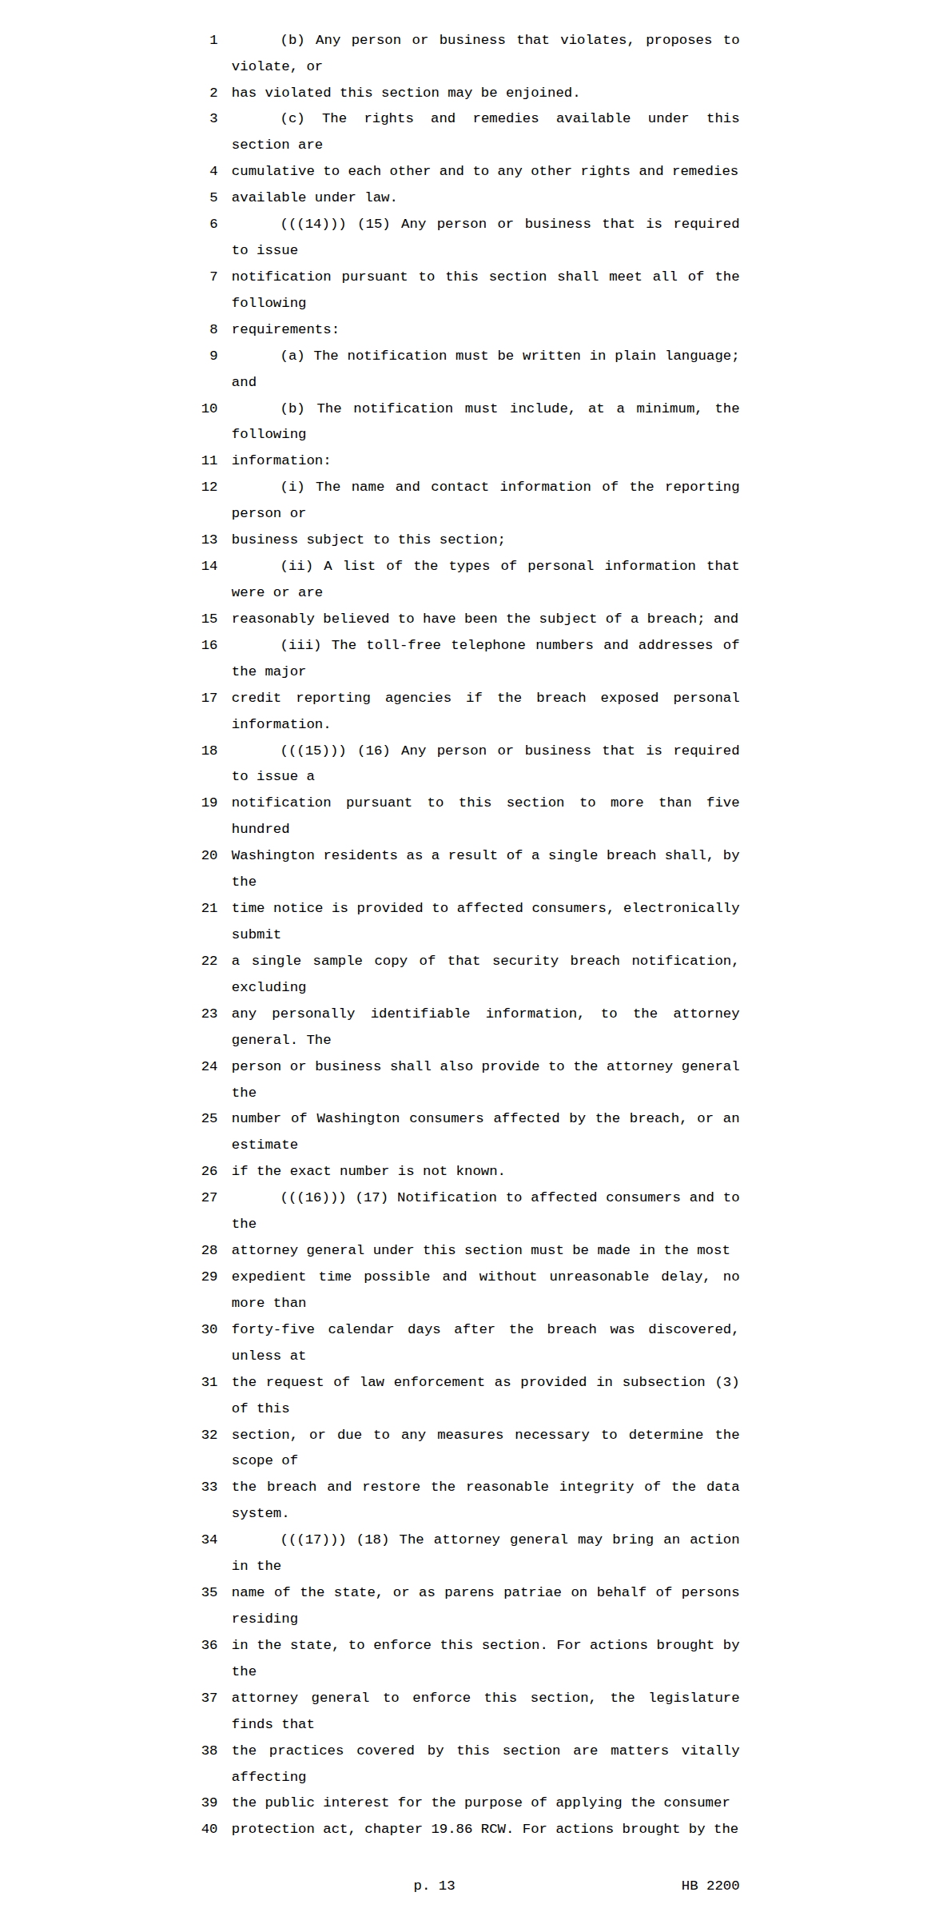(b) Any person or business that violates, proposes to violate, or
has violated this section may be enjoined.
(c) The rights and remedies available under this section are
cumulative to each other and to any other rights and remedies
available under law.
(((14))) (15) Any person or business that is required to issue
notification pursuant to this section shall meet all of the following
requirements:
(a) The notification must be written in plain language; and
(b) The notification must include, at a minimum, the following
information:
(i) The name and contact information of the reporting person or
business subject to this section;
(ii) A list of the types of personal information that were or are
reasonably believed to have been the subject of a breach; and
(iii) The toll-free telephone numbers and addresses of the major
credit reporting agencies if the breach exposed personal information.
(((15))) (16) Any person or business that is required to issue a
notification pursuant to this section to more than five hundred
Washington residents as a result of a single breach shall, by the
time notice is provided to affected consumers, electronically submit
a single sample copy of that security breach notification, excluding
any personally identifiable information, to the attorney general. The
person or business shall also provide to the attorney general the
number of Washington consumers affected by the breach, or an estimate
if the exact number is not known.
(((16))) (17) Notification to affected consumers and to the
attorney general under this section must be made in the most
expedient time possible and without unreasonable delay, no more than
forty-five calendar days after the breach was discovered, unless at
the request of law enforcement as provided in subsection (3) of this
section, or due to any measures necessary to determine the scope of
the breach and restore the reasonable integrity of the data system.
(((17))) (18) The attorney general may bring an action in the
name of the state, or as parens patriae on behalf of persons residing
in the state, to enforce this section. For actions brought by the
attorney general to enforce this section, the legislature finds that
the practices covered by this section are matters vitally affecting
the public interest for the purpose of applying the consumer
protection act, chapter 19.86 RCW. For actions brought by the
p. 13
HB 2200